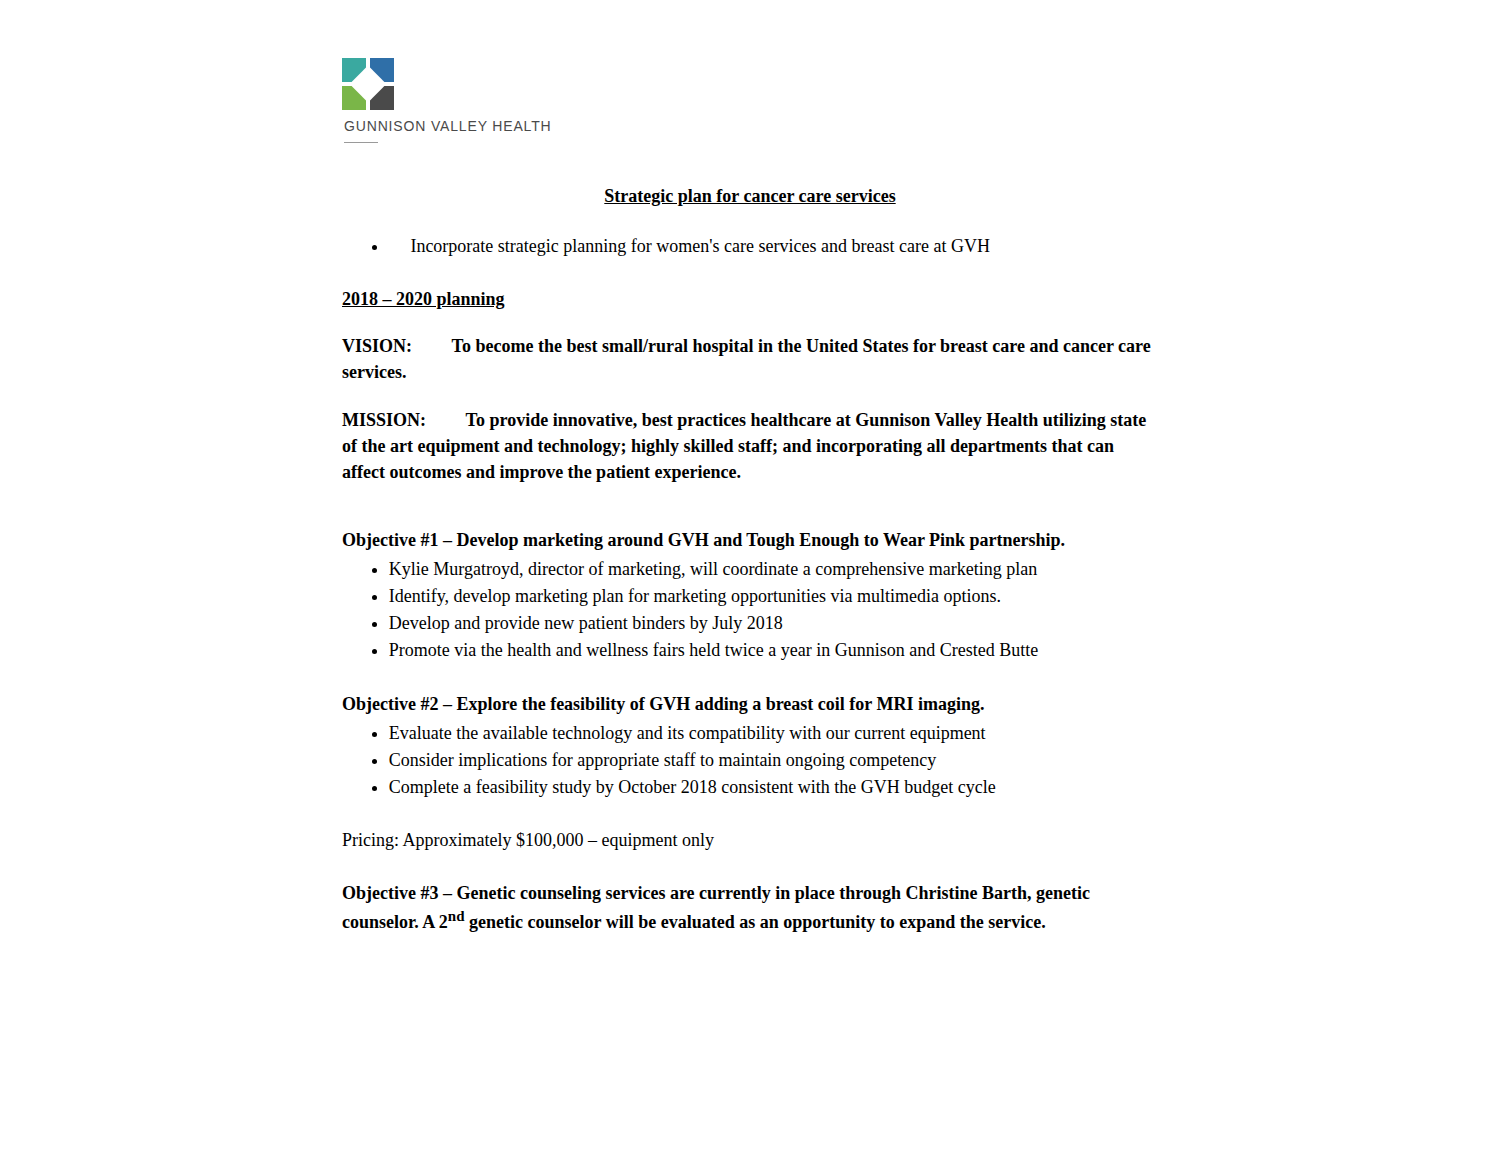GUNNISON VALLEY HEALTH
Strategic plan for cancer care services
Incorporate strategic planning for women's care services and breast care at GVH
2018 – 2020 planning
VISION: To become the best small/rural hospital in the United States for breast care and cancer care services.
MISSION: To provide innovative, best practices healthcare at Gunnison Valley Health utilizing state of the art equipment and technology; highly skilled staff; and incorporating all departments that can affect outcomes and improve the patient experience.
Objective #1 – Develop marketing around GVH and Tough Enough to Wear Pink partnership.
Kylie Murgatroyd, director of marketing, will coordinate a comprehensive marketing plan
Identify, develop marketing plan for marketing opportunities via multimedia options.
Develop and provide new patient binders by July 2018
Promote via the health and wellness fairs held twice a year in Gunnison and Crested Butte
Objective #2 – Explore the feasibility of GVH adding a breast coil for MRI imaging.
Evaluate the available technology and its compatibility with our current equipment
Consider implications for appropriate staff to maintain ongoing competency
Complete a feasibility study by October 2018 consistent with the GVH budget cycle
Pricing: Approximately $100,000 – equipment only
Objective #3 – Genetic counseling services are currently in place through Christine Barth, genetic counselor. A 2nd genetic counselor will be evaluated as an opportunity to expand the service.